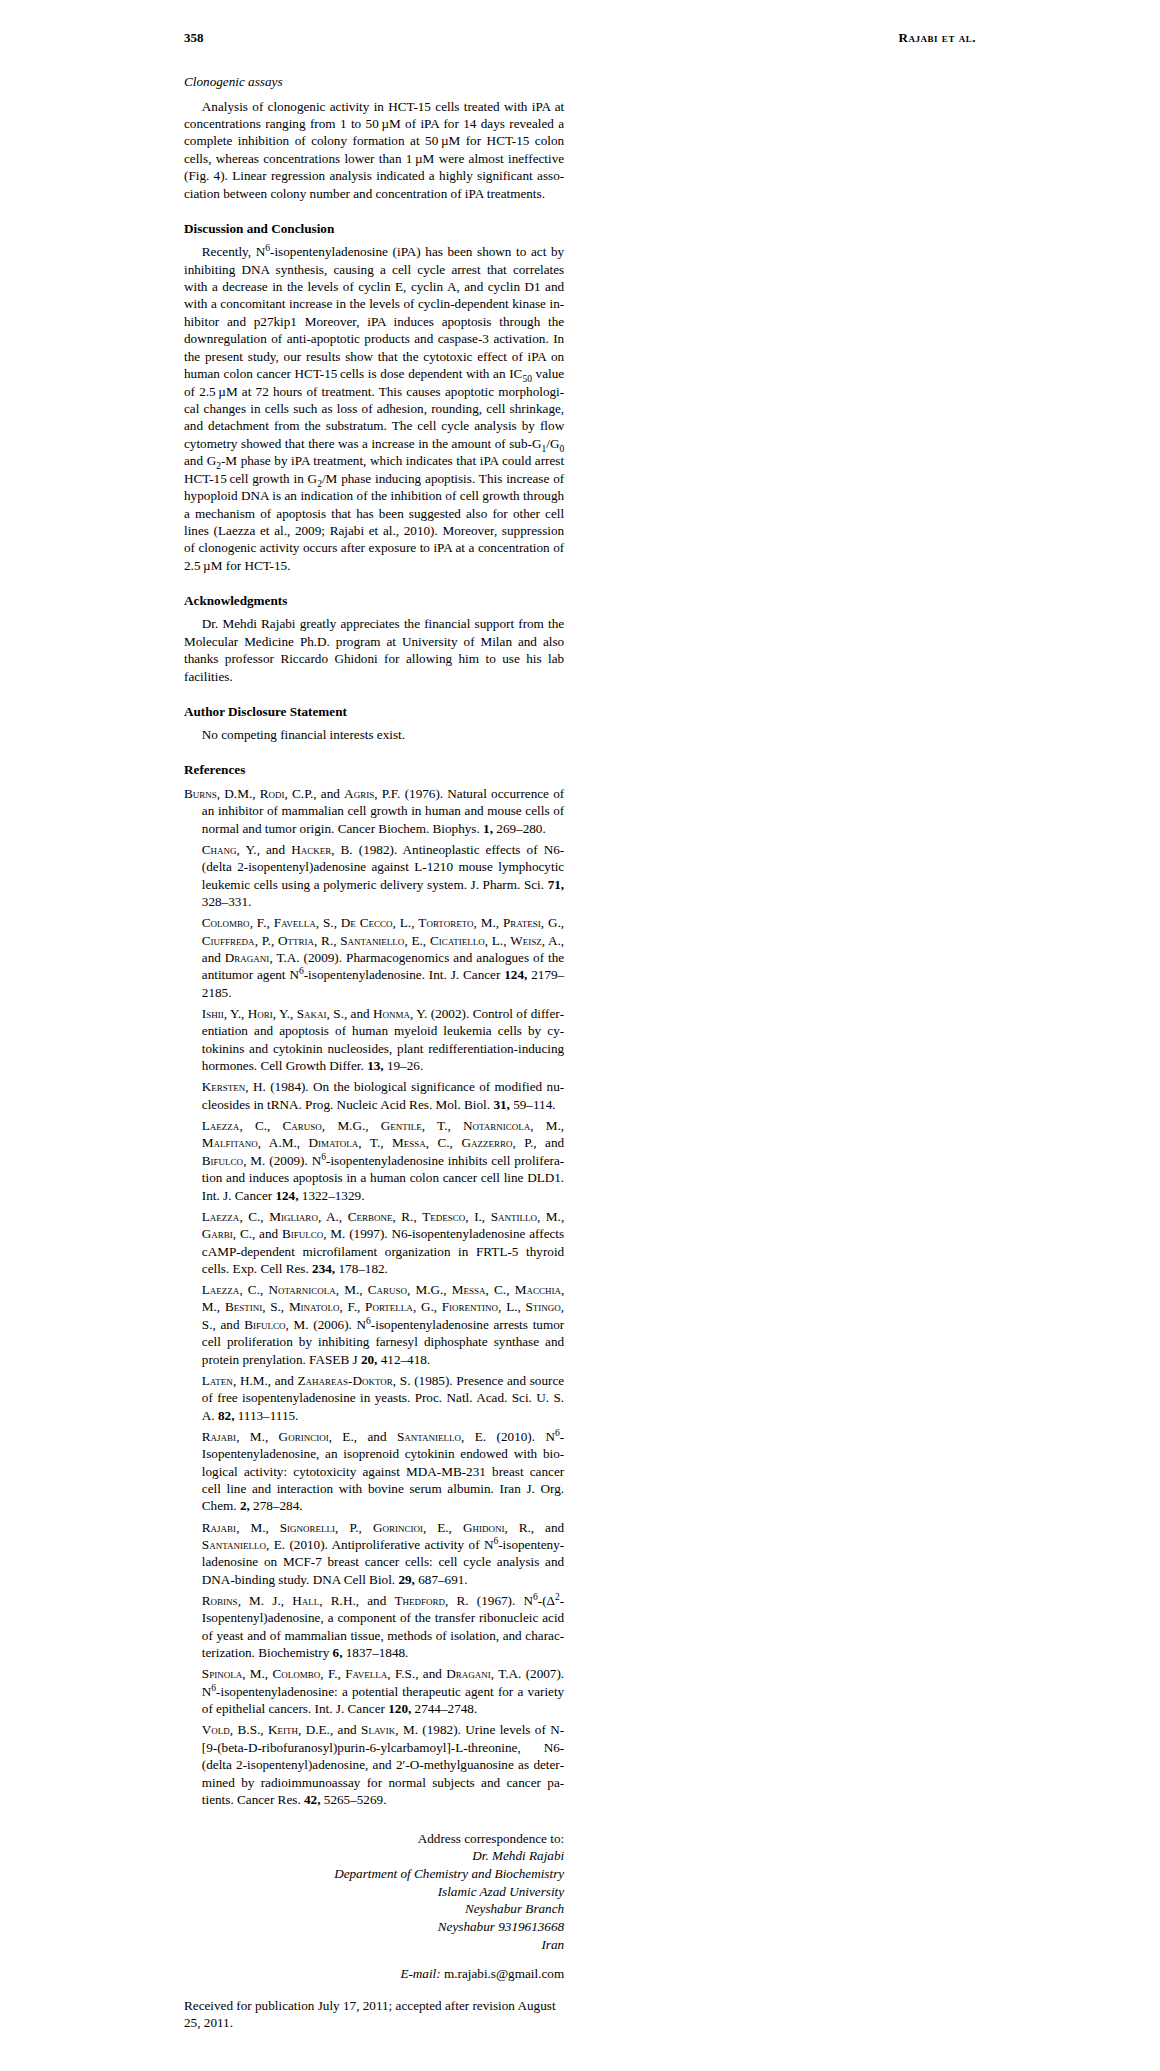358 Rajabi et al.
Clonogenic assays
Analysis of clonogenic activity in HCT-15 cells treated with iPA at concentrations ranging from 1 to 50 µM of iPA for 14 days revealed a complete inhibition of colony formation at 50 µM for HCT-15 colon cells, whereas concentrations lower than 1 µM were almost ineffective (Fig. 4). Linear regression analysis indicated a highly significant association between colony number and concentration of iPA treatments.
Discussion and Conclusion
Recently, N6-isopentenyladenosine (iPA) has been shown to act by inhibiting DNA synthesis, causing a cell cycle arrest that correlates with a decrease in the levels of cyclin E, cyclin A, and cyclin D1 and with a concomitant increase in the levels of cyclin-dependent kinase inhibitor and p27kip1 Moreover, iPA induces apoptosis through the downregulation of anti-apoptotic products and caspase-3 activation. In the present study, our results show that the cytotoxic effect of iPA on human colon cancer HCT-15 cells is dose dependent with an IC50 value of 2.5 µM at 72 hours of treatment. This causes apoptotic morphological changes in cells such as loss of adhesion, rounding, cell shrinkage, and detachment from the substratum. The cell cycle analysis by flow cytometry showed that there was a increase in the amount of sub-G1/G0 and G2-M phase by iPA treatment, which indicates that iPA could arrest HCT-15 cell growth in G2/M phase inducing apoptisis. This increase of hypoploid DNA is an indication of the inhibition of cell growth through a mechanism of apoptosis that has been suggested also for other cell lines (Laezza et al., 2009; Rajabi et al., 2010). Moreover, suppression of clonogenic activity occurs after exposure to iPA at a concentration of 2.5 µM for HCT-15.
Acknowledgments
Dr. Mehdi Rajabi greatly appreciates the financial support from the Molecular Medicine Ph.D. program at University of Milan and also thanks professor Riccardo Ghidoni for allowing him to use his lab facilities.
Author Disclosure Statement
No competing financial interests exist.
References
Burns, D.M., Rodi, C.P., and Agris, P.F. (1976). Natural occurrence of an inhibitor of mammalian cell growth in human and mouse cells of normal and tumor origin. Cancer Biochem. Biophys. 1, 269–280.
Chang, Y., and Hacker, B. (1982). Antineoplastic effects of N6-(delta 2-isopentenyl)adenosine against L-1210 mouse lymphocytic leukemic cells using a polymeric delivery system. J. Pharm. Sci. 71, 328–331.
Colombo, F., Favella, S., De Cecco, L., Tortoreto, M., Pratesi, G., Ciuffreda, P., Ottria, R., Santaniello, E., Cicatiello, L., Weisz, A., and Dragani, T.A. (2009). Pharmacogenomics and analogues of the antitumor agent N6-isopentenyladenosine. Int. J. Cancer 124, 2179–2185.
Ishii, Y., Hori, Y., Sakai, S., and Honma, Y. (2002). Control of differentiation and apoptosis of human myeloid leukemia cells by cytokinins and cytokinin nucleosides, plant redifferentiation-inducing hormones. Cell Growth Differ. 13, 19–26.
Kersten, H. (1984). On the biological significance of modified nucleosides in tRNA. Prog. Nucleic Acid Res. Mol. Biol. 31, 59–114.
Laezza, C., Caruso, M.G., Gentile, T., Notarnicola, M., Malfitano, A.M., Dimatola, T., Messa, C., Gazzerro, P., and Bifulco, M. (2009). N6-isopentenyladenosine inhibits cell proliferation and induces apoptosis in a human colon cancer cell line DLD1. Int. J. Cancer 124, 1322–1329.
Laezza, C., Migliaro, A., Cerbone, R., Tedesco, I., Santillo, M., Garbi, C., and Bifulco, M. (1997). N6-isopentenyladenosine affects cAMP-dependent microfilament organization in FRTL-5 thyroid cells. Exp. Cell Res. 234, 178–182.
Laezza, C., Notarnicola, M., Caruso, M.G., Messa, C., Macchia, M., Bestini, S., Minatolo, F., Portella, G., Fiorentino, L., Stingo, S., and Bifulco, M. (2006). N6-isopentenyladenosine arrests tumor cell proliferation by inhibiting farnesyl diphosphate synthase and protein prenylation. FASEB J 20, 412–418.
Laten, H.M., and Zahareas-Doktor, S. (1985). Presence and source of free isopentenyladenosine in yeasts. Proc. Natl. Acad. Sci. U. S. A. 82, 1113–1115.
Rajabi, M., Gorincioi, E., and Santaniello, E. (2010). N6-Isopentenyladenosine, an isoprenoid cytokinin endowed with biological activity: cytotoxicity against MDA-MB-231 breast cancer cell line and interaction with bovine serum albumin. Iran J. Org. Chem. 2, 278–284.
Rajabi, M., Signorelli, P., Gorincioi, E., Ghidoni, R., and Santaniello, E. (2010). Antiproliferative activity of N6-isopentenyladenosine on MCF-7 breast cancer cells: cell cycle analysis and DNA-binding study. DNA Cell Biol. 29, 687–691.
Robins, M. J., Hall, R.H., and Thedford, R. (1967). N6-(Δ2-Isopentenyl)adenosine, a component of the transfer ribonucleic acid of yeast and of mammalian tissue, methods of isolation, and characterization. Biochemistry 6, 1837–1848.
Spinola, M., Colombo, F., Favella, F.S., and Dragani, T.A. (2007). N6-isopentenyladenosine: a potential therapeutic agent for a variety of epithelial cancers. Int. J. Cancer 120, 2744–2748.
Vold, B.S., Keith, D.E., and Slavik, M. (1982). Urine levels of N-[9-(beta-D-ribofuranosyl)purin-6-ylcarbamoyl]-L-threonine, N6-(delta 2-isopentenyl)adenosine, and 2′-O-methylguanosine as determined by radioimmunoassay for normal subjects and cancer patients. Cancer Res. 42, 5265–5269.
Address correspondence to:
Dr. Mehdi Rajabi
Department of Chemistry and Biochemistry
Islamic Azad University
Neyshabur Branch
Neyshabur 9319613668
Iran
E-mail: m.rajabi.s@gmail.com
Received for publication July 17, 2011; accepted after revision August 25, 2011.